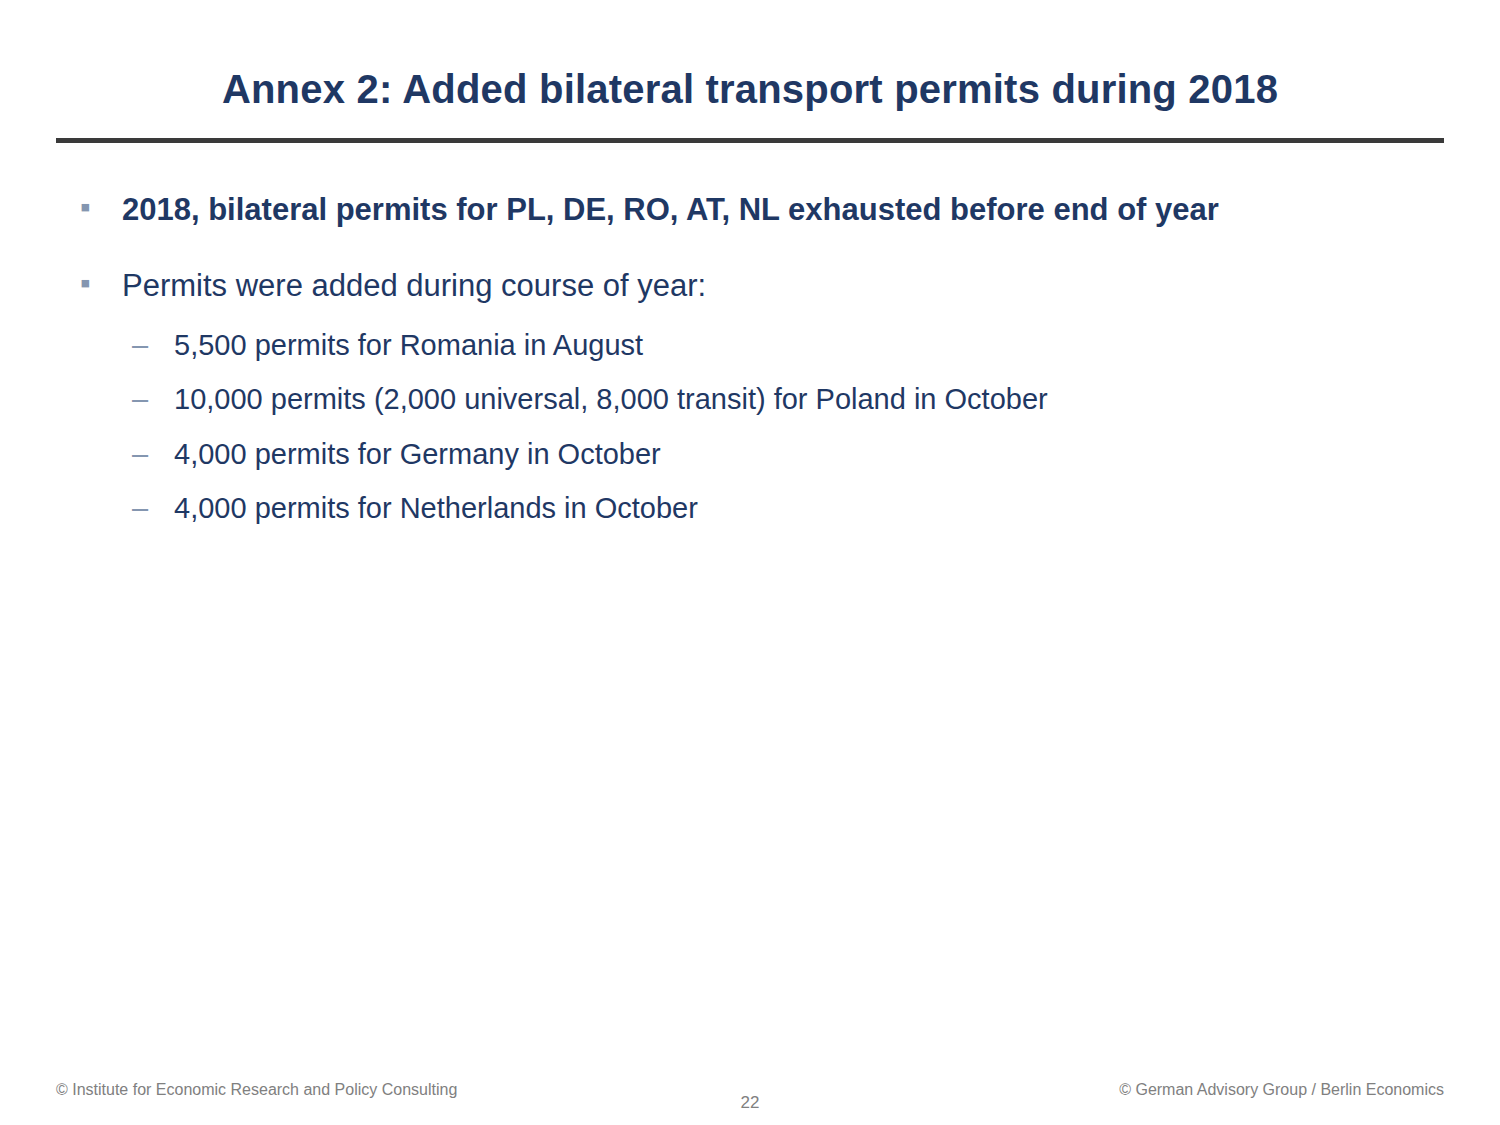Annex 2: Added bilateral transport permits during 2018
2018, bilateral permits for PL, DE, RO, AT, NL exhausted before end of year
Permits were added during course of year:
5,500 permits for Romania in August
10,000 permits (2,000 universal, 8,000 transit) for Poland in October
4,000 permits for Germany in October
4,000 permits for Netherlands in October
© Institute for Economic Research and Policy Consulting 22 © German Advisory Group / Berlin Economics